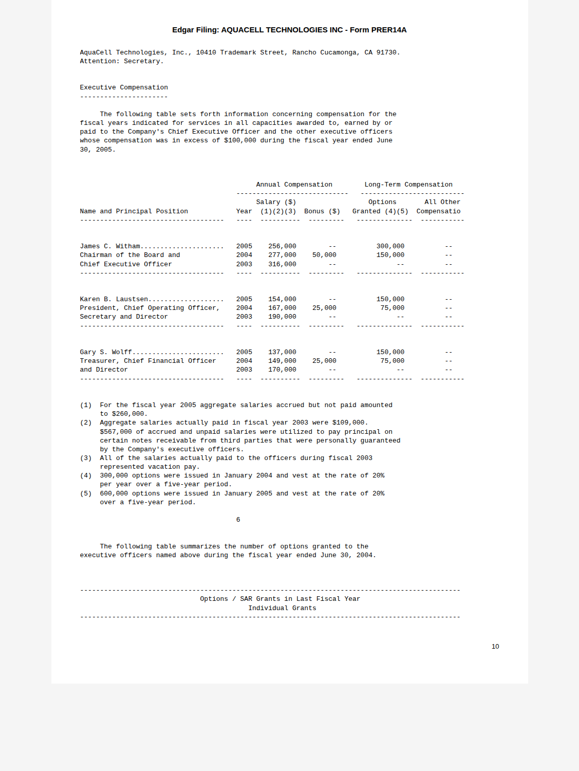Edgar Filing: AQUACELL TECHNOLOGIES INC - Form PRER14A
AquaCell Technologies, Inc., 10410 Trademark Street, Rancho Cucamonga, CA 91730.
Attention: Secretary.


Executive Compensation
----------------------

     The following table sets forth information concerning compensation for the
fiscal years indicated for services in all capacities awarded to, earned by or
paid to the Company's Chief Executive Officer and the other executive officers
whose compensation was in excess of $100,000 during the fiscal year ended June
30, 2005.



                                            Annual Compensation        Long-Term Compensation
                                       ----------------------------   --------------------------
                                            Salary ($)                  Options       All Other
Name and Principal Position            Year  (1)(2)(3)  Bonus ($)   Granted (4)(5)  Compensatio
------------------------------------   ----  ----------  ---------   --------------  -----------


James C. Witham.....................   2005    256,000        --          300,000          --
Chairman of the Board and              2004    277,000    50,000          150,000          --
Chief Executive Officer                2003    316,000        --               --          --
------------------------------------   ----  ----------  ---------   --------------  -----------


Karen B. Laustsen...................   2005    154,000        --          150,000          --
President, Chief Operating Officer,    2004    167,000    25,000           75,000          --
Secretary and Director                 2003    190,000        --               --          --
------------------------------------   ----  ----------  ---------   --------------  -----------


Gary S. Wolff.......................   2005    137,000        --          150,000          --
Treasurer, Chief Financial Officer     2004    149,000    25,000           75,000          --
and Director                           2003    170,000        --               --          --
------------------------------------   ----  ----------  ---------   --------------  -----------


(1)  For the fiscal year 2005 aggregate salaries accrued but not paid amounted
     to $260,000.
(2)  Aggregate salaries actually paid in fiscal year 2003 were $109,000.
     $567,000 of accrued and unpaid salaries were utilized to pay principal on
     certain notes receivable from third parties that were personally guaranteed
     by the Company's executive officers.
(3)  All of the salaries actually paid to the officers during fiscal 2003
     represented vacation pay.
(4)  300,000 options were issued in January 2004 and vest at the rate of 20%
     per year over a five-year period.
(5)  600,000 options were issued in January 2005 and vest at the rate of 20%
     over a five-year period.

                                       6


     The following table summarizes the number of options granted to the
executive officers named above during the fiscal year ended June 30, 2004.



-----------------------------------------------------------------------------------------------
                              Options / SAR Grants in Last Fiscal Year
                                          Individual Grants
-----------------------------------------------------------------------------------------------
10